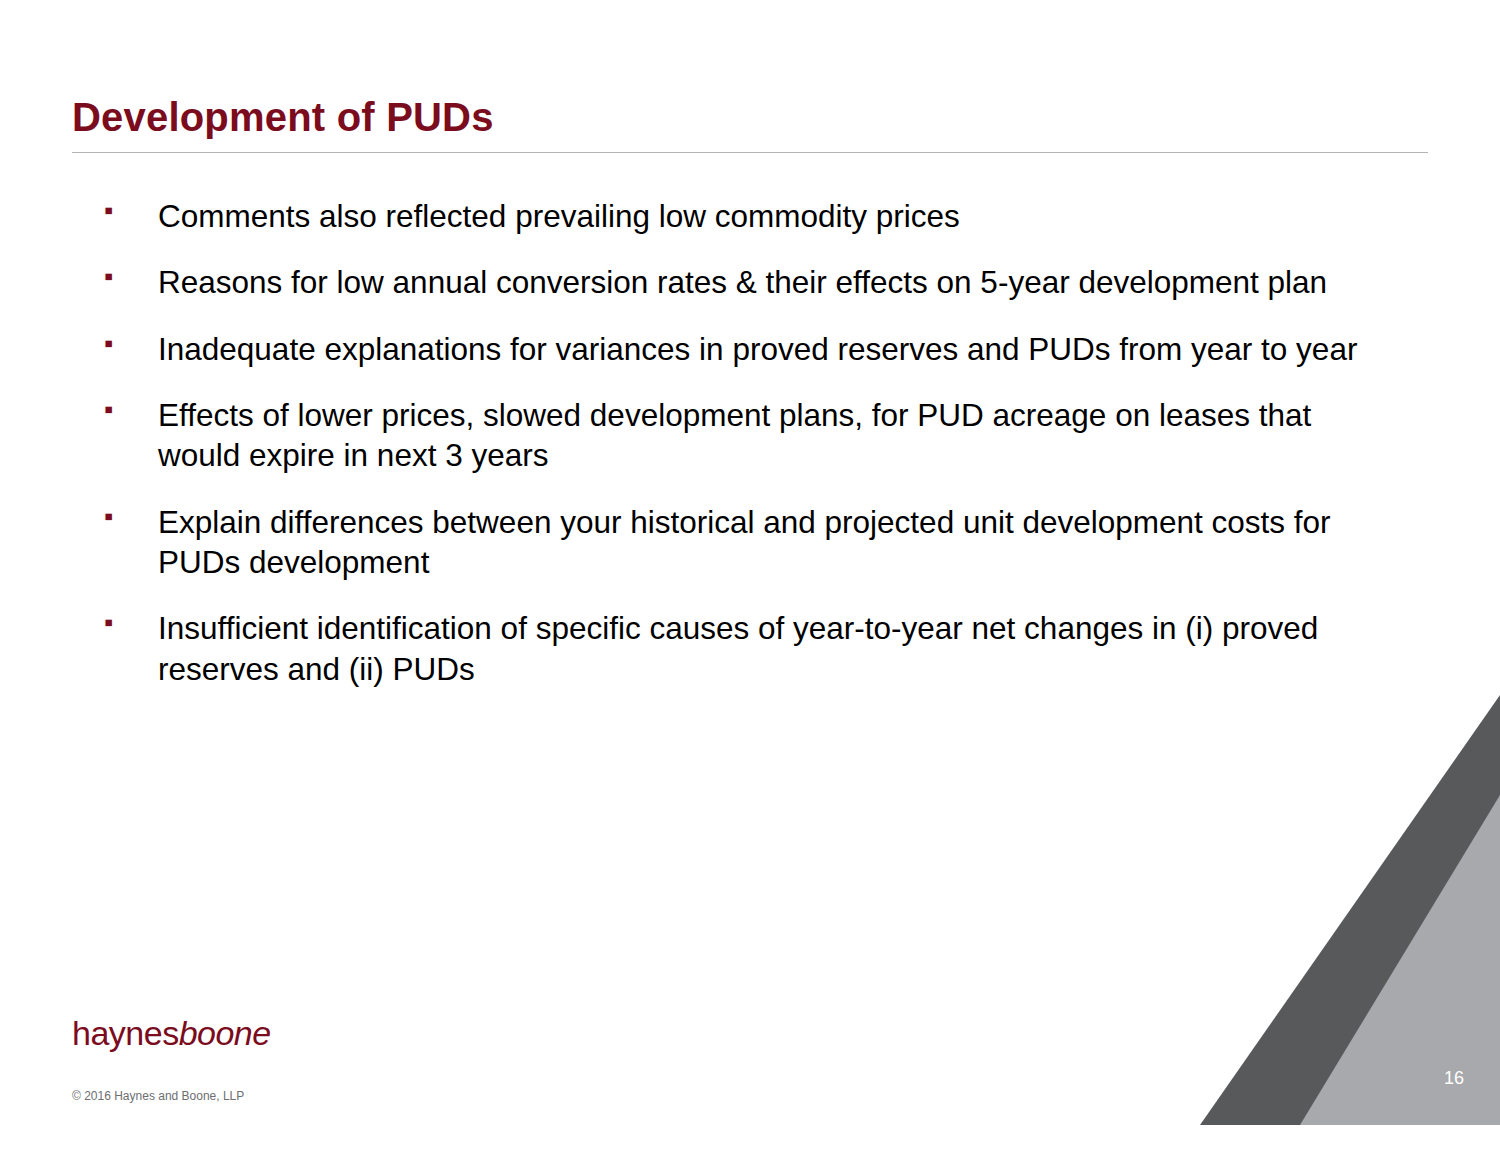Development of PUDs
Comments also reflected prevailing low commodity prices
Reasons for low annual conversion rates & their effects on 5-year development plan
Inadequate explanations for variances in proved reserves and PUDs from year to year
Effects of lower prices, slowed development plans, for PUD acreage on leases that would expire in next 3 years
Explain differences between your historical and projected unit development costs for PUDs development
Insufficient identification of specific causes of year-to-year net changes in (i) proved reserves and (ii) PUDs
haynesboone
© 2016 Haynes and Boone, LLP
16